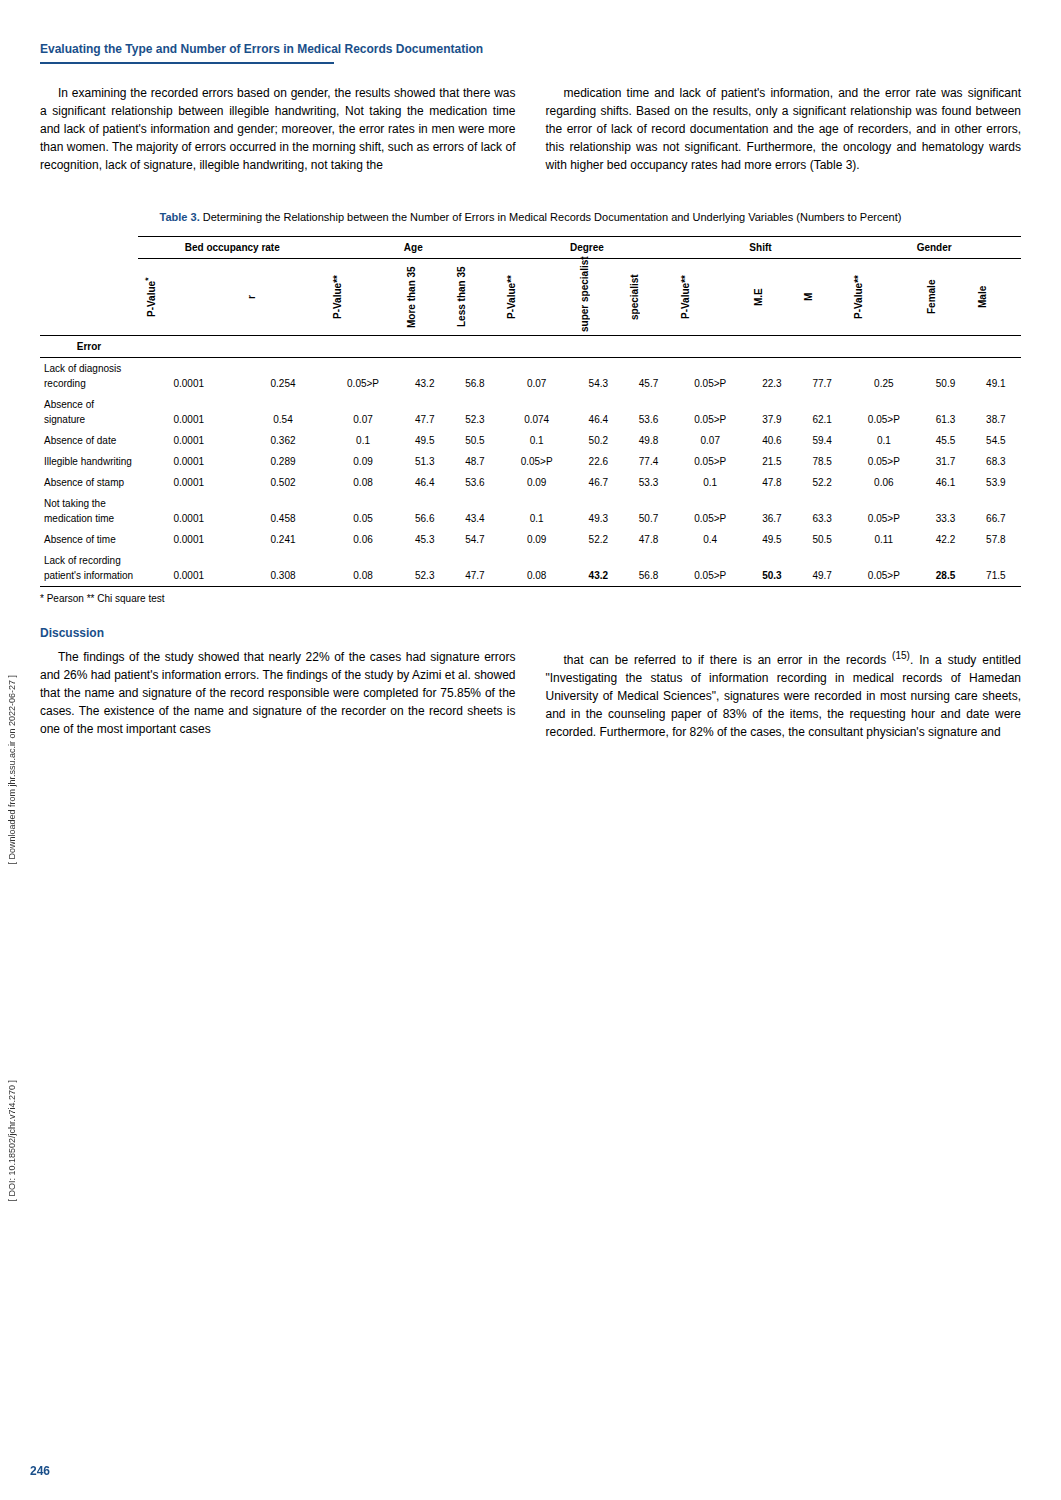Evaluating the Type and Number of Errors in Medical Records Documentation
In examining the recorded errors based on gender, the results showed that there was a significant relationship between illegible handwriting, Not taking the medication time and lack of patient's information and gender; moreover, the error rates in men were more than women. The majority of errors occurred in the morning shift, such as errors of lack of recognition, lack of signature, illegible handwriting, not taking the
medication time and lack of patient's information, and the error rate was significant regarding shifts. Based on the results, only a significant relationship was found between the error of lack of record documentation and the age of recorders, and in other errors, this relationship was not significant. Furthermore, the oncology and hematology wards with higher bed occupancy rates had more errors (Table 3).
Table 3. Determining the Relationship between the Number of Errors in Medical Records Documentation and Underlying Variables (Numbers to Percent)
| | Bed occupancy rate | Age | Degree | Shift | Gender |
| --- | --- | --- | --- | --- | --- |
| P-Value * | r | P-Value** | More than 35 | Less than 35 | P-Value** | super specialist | specialist | P-Value** | M.E | M | P-Value** | Female | Male |
| Error | |
| Lack of diagnosis recording | 0.0001 | 0.254 | 0.05>P | 43.2 | 56.8 | 0.07 | 54.3 | 45.7 | 0.05>P | 22.3 | 77.7 | 0.25 | 50.9 | 49.1 |
| Absence of signature | 0.0001 | 0.54 | 0.07 | 47.7 | 52.3 | 0.074 | 46.4 | 53.6 | 0.05>P | 37.9 | 62.1 | 0.05>P | 61.3 | 38.7 |
| Absence of date | 0.0001 | 0.362 | 0.1 | 49.5 | 50.5 | 0.1 | 50.2 | 49.8 | 0.07 | 40.6 | 59.4 | 0.1 | 45.5 | 54.5 |
| Illegible handwriting | 0.0001 | 0.289 | 0.09 | 51.3 | 48.7 | 0.05>P | 22.6 | 77.4 | 0.05>P | 21.5 | 78.5 | 0.05>P | 31.7 | 68.3 |
| Absence of stamp | 0.0001 | 0.502 | 0.08 | 46.4 | 53.6 | 0.09 | 46.7 | 53.3 | 0.1 | 47.8 | 52.2 | 0.06 | 46.1 | 53.9 |
| Not taking the medication time | 0.0001 | 0.458 | 0.05 | 56.6 | 43.4 | 0.1 | 49.3 | 50.7 | 0.05>P | 36.7 | 63.3 | 0.05>P | 33.3 | 66.7 |
| Absence of time | 0.0001 | 0.241 | 0.06 | 45.3 | 54.7 | 0.09 | 52.2 | 47.8 | 0.4 | 49.5 | 50.5 | 0.11 | 42.2 | 57.8 |
| Lack of recording patient's information | 0.0001 | 0.308 | 0.08 | 52.3 | 47.7 | 0.08 | 43.2 | 56.8 | 0.05>P | 50.3 | 49.7 | 0.05>P | 28.5 | 71.5 |
* Pearson ** Chi square test
Discussion
The findings of the study showed that nearly 22% of the cases had signature errors and 26% had patient's information errors. The findings of the study by Azimi et al. showed that the name and signature of the record responsible were completed for 75.85% of the cases. The existence of the name and signature of the recorder on the record sheets is one of the most important cases
that can be referred to if there is an error in the records (15). In a study entitled "Investigating the status of information recording in medical records of Hamedan University of Medical Sciences", signatures were recorded in most nursing care sheets, and in the counseling paper of 83% of the items, the requesting hour and date were recorded. Furthermore, for 82% of the cases, the consultant physician's signature and
[ Downloaded from jhr.ssu.ac.ir on 2022-06-27 ]
[ DOI: 10.18502/jchr.v7i4.270 ]
246